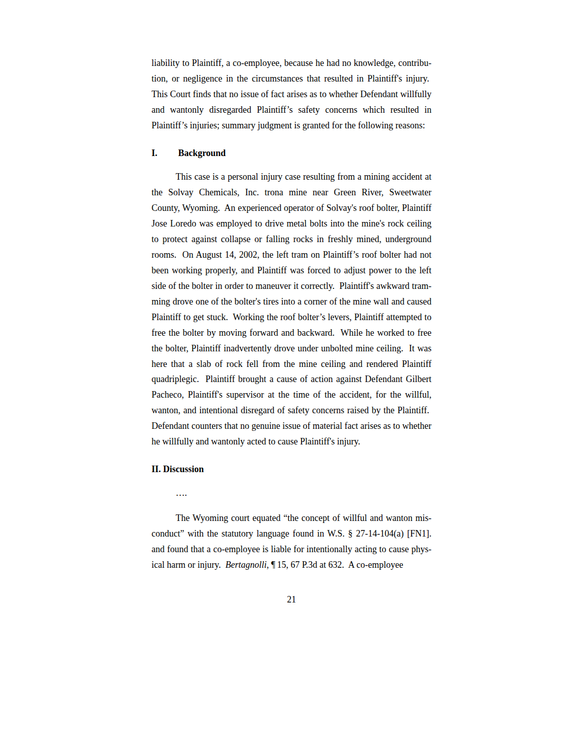liability to Plaintiff, a co-employee, because he had no knowledge, contribution, or negligence in the circumstances that resulted in Plaintiff's injury. This Court finds that no issue of fact arises as to whether Defendant willfully and wantonly disregarded Plaintiff’s safety concerns which resulted in Plaintiff’s injuries; summary judgment is granted for the following reasons:
I. Background
This case is a personal injury case resulting from a mining accident at the Solvay Chemicals, Inc. trona mine near Green River, Sweetwater County, Wyoming. An experienced operator of Solvay's roof bolter, Plaintiff Jose Loredo was employed to drive metal bolts into the mine's rock ceiling to protect against collapse or falling rocks in freshly mined, underground rooms. On August 14, 2002, the left tram on Plaintiff’s roof bolter had not been working properly, and Plaintiff was forced to adjust power to the left side of the bolter in order to maneuver it correctly. Plaintiff's awkward tramming drove one of the bolter's tires into a corner of the mine wall and caused Plaintiff to get stuck. Working the roof bolter’s levers, Plaintiff attempted to free the bolter by moving forward and backward. While he worked to free the bolter, Plaintiff inadvertently drove under unbolted mine ceiling. It was here that a slab of rock fell from the mine ceiling and rendered Plaintiff quadriplegic. Plaintiff brought a cause of action against Defendant Gilbert Pacheco, Plaintiff's supervisor at the time of the accident, for the willful, wanton, and intentional disregard of safety concerns raised by the Plaintiff. Defendant counters that no genuine issue of material fact arises as to whether he willfully and wantonly acted to cause Plaintiff's injury.
II. Discussion
….
The Wyoming court equated “the concept of willful and wanton misconduct” with the statutory language found in W.S. § 27-14-104(a) [FN1]. and found that a co-employee is liable for intentionally acting to cause physical harm or injury. Bertagnolli, ¶ 15, 67 P.3d at 632. A co-employee
21